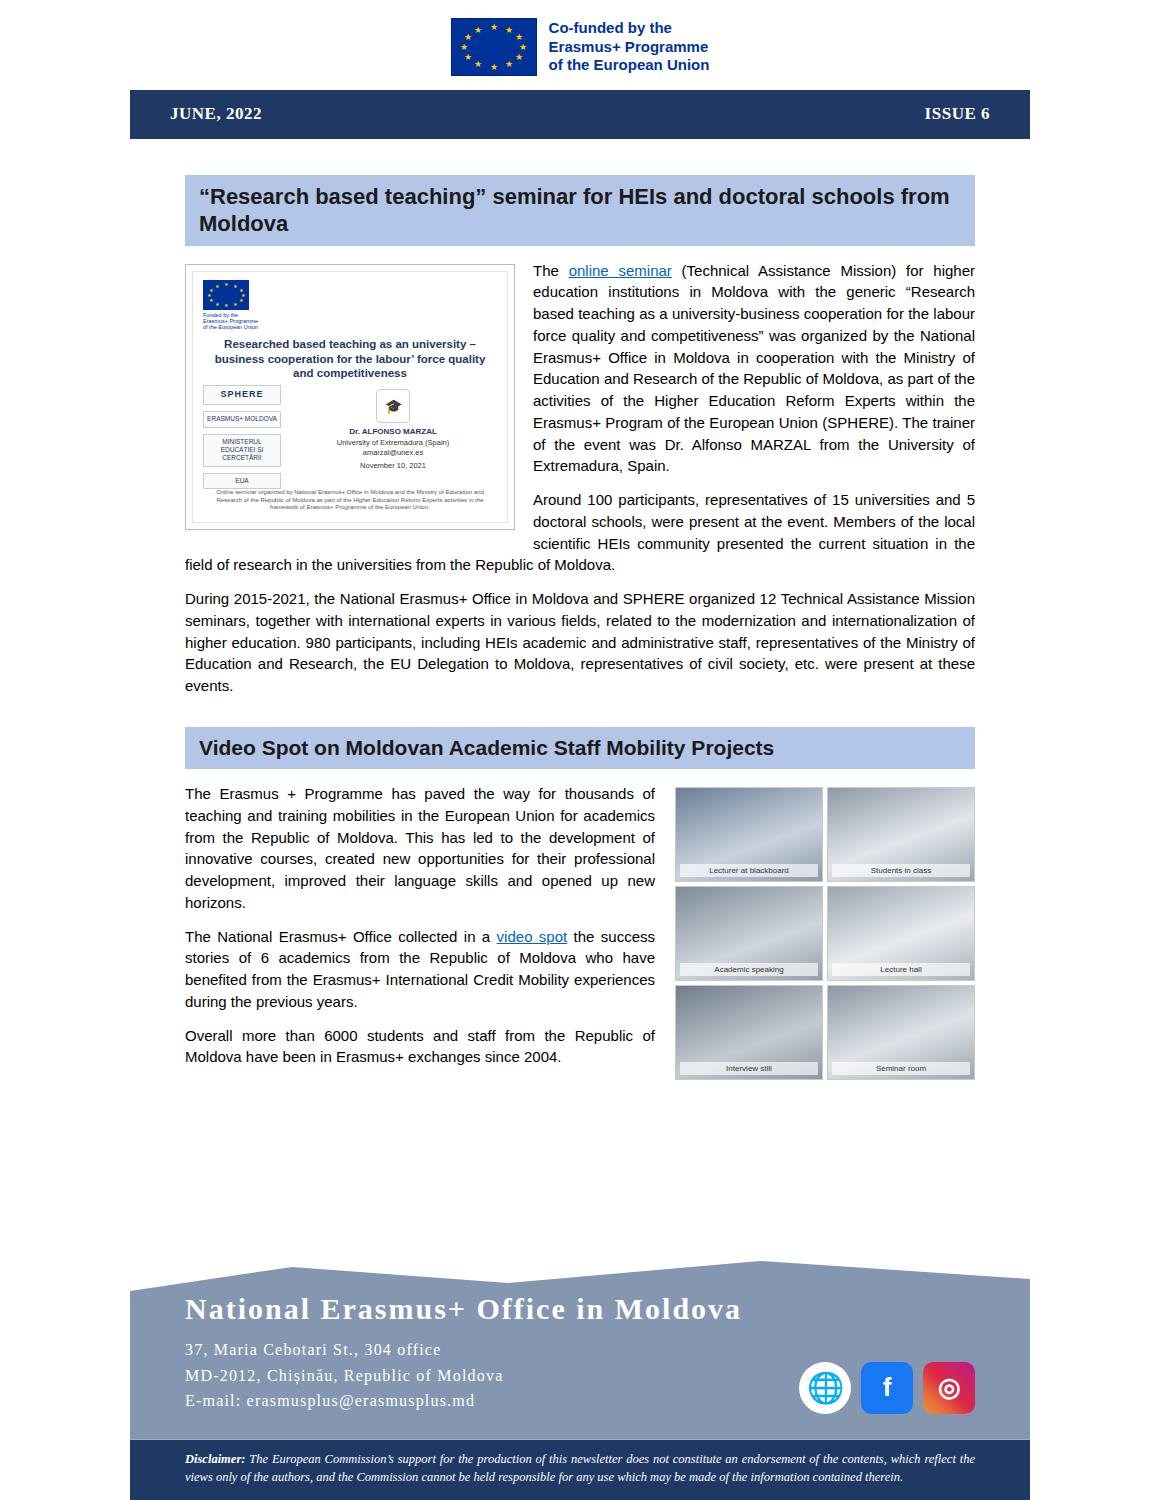★ ★ ★ ★ ★ ★ ★ ★ ★ ★ ★ ★
Co-funded by the
Erasmus+ Programme
of the European Union
JUNE, 2022 ISSUE 6
“Research based teaching” seminar for HEIs and doctoral schools from Moldova
★ ★ ★ ★ ★ ★ ★ ★ ★ ★ ★ ★
Funded by the Erasmus+ Programme of the European Union
Researched based teaching as an university – business cooperation for the labour’ force quality and competitiveness
SPHERE
ERASMUS+ MOLDOVA
MINISTERUL EDUCAȚIEI ȘI CERCETĂRII
EUA
🎓
Dr. ALFONSO MARZAL
University of Extremadura (Spain)
amarzal@unex.es
November 10, 2021
Online seminar organized by National Erasmus+ Office in Moldova and the Ministry of Education and Research of the Republic of Moldova as part of the Higher Education Reform Experts activities in the framework of Erasmus+ Programme of the European Union.
The online seminar (Technical Assistance Mission) for higher education institutions in Moldova with the generic “Research based teaching as a university-business cooperation for the labour force quality and competitiveness” was organized by the National Erasmus+ Office in Moldova in cooperation with the Ministry of Education and Research of the Republic of Moldova, as part of the activities of the Higher Education Reform Experts within the Erasmus+ Program of the European Union (SPHERE). The trainer of the event was Dr. Alfonso MARZAL from the University of Extremadura, Spain.
Around 100 participants, representatives of 15 universities and 5 doctoral schools, were present at the event. Members of the local scientific HEIs community presented the current situation in the field of research in the universities from the Republic of Moldova.
During 2015-2021, the National Erasmus+ Office in Moldova and SPHERE organized 12 Technical Assistance Mission seminars, together with international experts in various fields, related to the modernization and internationalization of higher education. 980 participants, including HEIs academic and administrative staff, representatives of the Ministry of Education and Research, the EU Delegation to Moldova, representatives of civil society, etc. were present at these events.
Video Spot on Moldovan Academic Staff Mobility Projects
Lecturer at blackboard
Students in class
Academic speaking
Lecture hall
Interview still
Seminar room
The Erasmus + Programme has paved the way for thousands of teaching and training mobilities in the European Union for academics from the Republic of Moldova. This has led to the development of innovative courses, created new opportunities for their professional development, improved their language skills and opened up new horizons.
The National Erasmus+ Office collected in a video spot the success stories of 6 academics from the Republic of Moldova who have benefited from the Erasmus+ International Credit Mobility experiences during the previous years.
Overall more than 6000 students and staff from the Republic of Moldova have been in Erasmus+ exchanges since 2004.
National Erasmus+ Office in Moldova
37, Maria Cebotari St., 304 office
MD-2012, Chișinău, Republic of Moldova
E-mail: erasmusplus@erasmusplus.md
🌐
f
◎
Disclaimer: The European Commission’s support for the production of this newsletter does not constitute an endorsement of the contents, which reflect the views only of the authors, and the Commission cannot be held responsible for any use which may be made of the information contained therein.